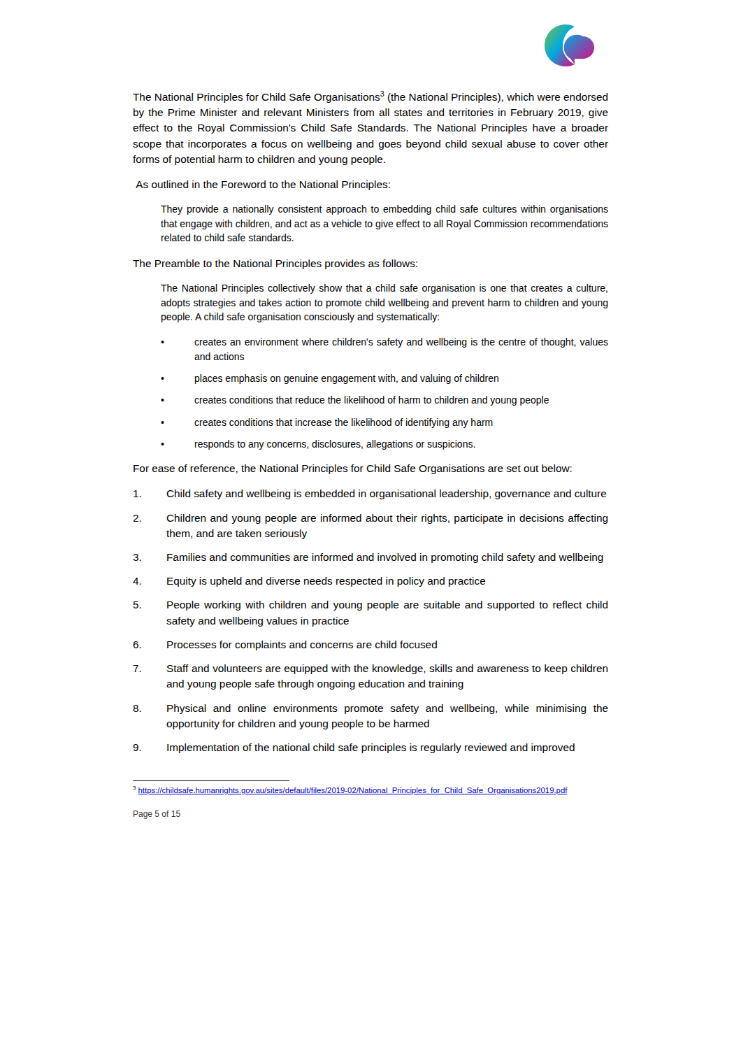The National Principles for Child Safe Organisations3 (the National Principles), which were endorsed by the Prime Minister and relevant Ministers from all states and territories in February 2019, give effect to the Royal Commission's Child Safe Standards. The National Principles have a broader scope that incorporates a focus on wellbeing and goes beyond child sexual abuse to cover other forms of potential harm to children and young people.
As outlined in the Foreword to the National Principles:
They provide a nationally consistent approach to embedding child safe cultures within organisations that engage with children, and act as a vehicle to give effect to all Royal Commission recommendations related to child safe standards.
The Preamble to the National Principles provides as follows:
The National Principles collectively show that a child safe organisation is one that creates a culture, adopts strategies and takes action to promote child wellbeing and prevent harm to children and young people. A child safe organisation consciously and systematically:
creates an environment where children's safety and wellbeing is the centre of thought, values and actions
places emphasis on genuine engagement with, and valuing of children
creates conditions that reduce the likelihood of harm to children and young people
creates conditions that increase the likelihood of identifying any harm
responds to any concerns, disclosures, allegations or suspicions.
For ease of reference, the National Principles for Child Safe Organisations are set out below:
Child safety and wellbeing is embedded in organisational leadership, governance and culture
Children and young people are informed about their rights, participate in decisions affecting them, and are taken seriously
Families and communities are informed and involved in promoting child safety and wellbeing
Equity is upheld and diverse needs respected in policy and practice
People working with children and young people are suitable and supported to reflect child safety and wellbeing values in practice
Processes for complaints and concerns are child focused
Staff and volunteers are equipped with the knowledge, skills and awareness to keep children and young people safe through ongoing education and training
Physical and online environments promote safety and wellbeing, while minimising the opportunity for children and young people to be harmed
Implementation of the national child safe principles is regularly reviewed and improved
3 https://childsafe.humanrights.gov.au/sites/default/files/2019-02/National_Principles_for_Child_Safe_Organisations2019.pdf
Page 5 of 15